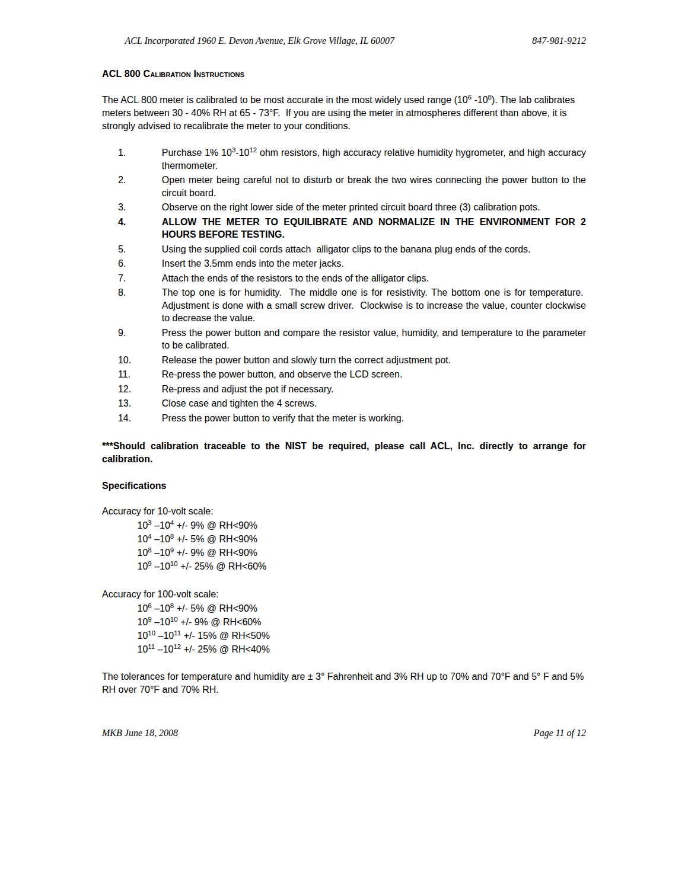ACL Incorporated 1960 E. Devon Avenue, Elk Grove Village, IL 60007 847-981-9212
ACL 800 Calibration Instructions
The ACL 800 meter is calibrated to be most accurate in the most widely used range (106 -108). The lab calibrates meters between 30 - 40% RH at 65 - 73°F. If you are using the meter in atmospheres different than above, it is strongly advised to recalibrate the meter to your conditions.
Purchase 1% 103-1012 ohm resistors, high accuracy relative humidity hygrometer, and high accuracy thermometer.
Open meter being careful not to disturb or break the two wires connecting the power button to the circuit board.
Observe on the right lower side of the meter printed circuit board three (3) calibration pots.
ALLOW THE METER TO EQUILIBRATE AND NORMALIZE IN THE ENVIRONMENT FOR 2 HOURS BEFORE TESTING.
Using the supplied coil cords attach alligator clips to the banana plug ends of the cords.
Insert the 3.5mm ends into the meter jacks.
Attach the ends of the resistors to the ends of the alligator clips.
The top one is for humidity. The middle one is for resistivity. The bottom one is for temperature. Adjustment is done with a small screw driver. Clockwise is to increase the value, counter clockwise to decrease the value.
Press the power button and compare the resistor value, humidity, and temperature to the parameter to be calibrated.
Release the power button and slowly turn the correct adjustment pot.
Re-press the power button, and observe the LCD screen.
Re-press and adjust the pot if necessary.
Close case and tighten the 4 screws.
Press the power button to verify that the meter is working.
***Should calibration traceable to the NIST be required, please call ACL, Inc. directly to arrange for calibration.
Specifications
Accuracy for 10-volt scale:
103 –104 +/- 9% @ RH<90%
104 –108 +/- 5% @ RH<90%
108 –109 +/- 9% @ RH<90%
109 –1010 +/- 25% @ RH<60%
Accuracy for 100-volt scale:
106 –108 +/- 5% @ RH<90%
109 –1010 +/- 9% @ RH<60%
1010 –1011 +/- 15% @ RH<50%
1011 –1012 +/- 25% @ RH<40%
The tolerances for temperature and humidity are ± 3° Fahrenheit and 3% RH up to 70% and 70°F and 5° F and 5% RH over 70°F and 70% RH.
MKB June 18, 2008 Page 11 of 12